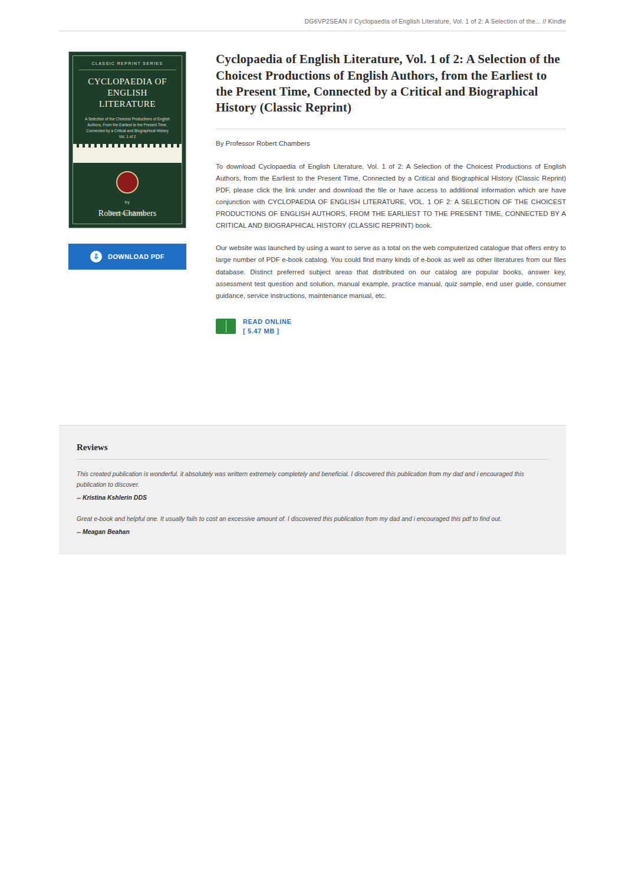DG6VP2SEAN // Cyclopaedia of English Literature, Vol. 1 of 2: A Selection of the... // Kindle
Classic Reprint Series
Cyclopaedia of English Literature
A Selection of the Choicest Productions of English Authors, From the Earliest to the Present Time, Connected by a Critical and Biographical History
Vol. 1 of 2
by
Robert Chambers
Forgotten Books
⇩ Download PDF
Cyclopaedia of English Literature, Vol. 1 of 2: A Selection of the Choicest Productions of English Authors, from the Earliest to the Present Time, Connected by a Critical and Biographical History (Classic Reprint)
By Professor Robert Chambers
To download Cyclopaedia of English Literature, Vol. 1 of 2: A Selection of the Choicest Productions of English Authors, from the Earliest to the Present Time, Connected by a Critical and Biographical History (Classic Reprint) PDF, please click the link under and download the file or have access to additional information which are have conjunction with CYCLOPAEDIA OF ENGLISH LITERATURE, VOL. 1 OF 2: A SELECTION OF THE CHOICEST PRODUCTIONS OF ENGLISH AUTHORS, FROM THE EARLIEST TO THE PRESENT TIME, CONNECTED BY A CRITICAL AND BIOGRAPHICAL HISTORY (CLASSIC REPRINT) book.
Our website was launched by using a want to serve as a total on the web computerized catalogue that offers entry to large number of PDF e-book catalog. You could find many kinds of e-book as well as other literatures from our files database. Distinct preferred subject areas that distributed on our catalog are popular books, answer key, assessment test question and solution, manual example, practice manual, quiz sample, end user guide, consumer guidance, service instructions, maintenance manual, etc.
Read Online [ 5.47 MB ]
Reviews
This created publication is wonderful. it absolutely was writtern extremely completely and beneficial. I discovered this publication from my dad and i encouraged this publication to discover.
-- Kristina Kshlerin DDS
Great e-book and helpful one. It usually fails to cost an excessive amount of. I discovered this publication from my dad and i encouraged this pdf to find out.
-- Meagan Beahan